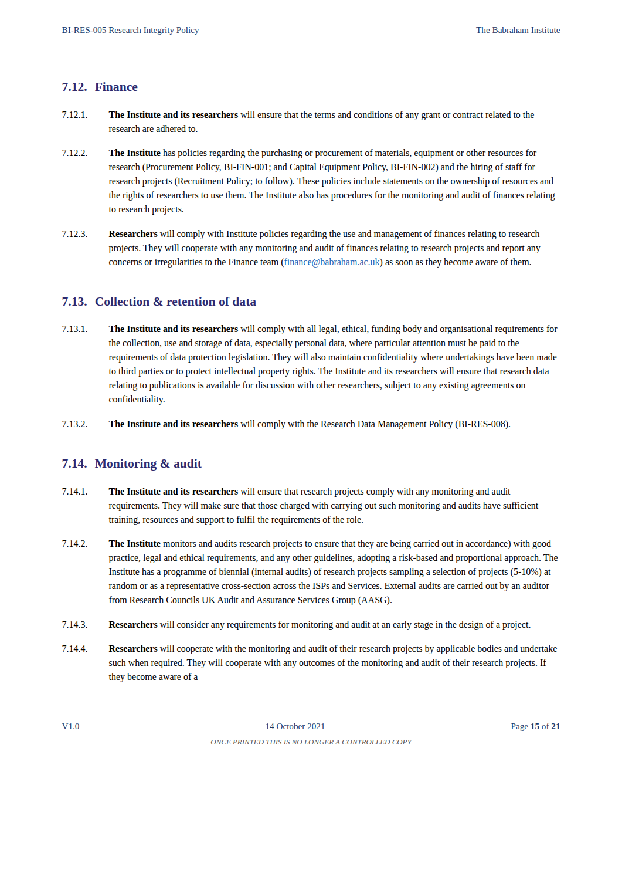BI-RES-005 Research Integrity Policy
The Babraham Institute
7.12. Finance
7.12.1.
The Institute and its researchers will ensure that the terms and conditions of any grant or contract related to the research are adhered to.
7.12.2.
The Institute has policies regarding the purchasing or procurement of materials, equipment or other resources for research (Procurement Policy, BI-FIN-001; and Capital Equipment Policy, BI-FIN-002) and the hiring of staff for research projects (Recruitment Policy; to follow). These policies include statements on the ownership of resources and the rights of researchers to use them. The Institute also has procedures for the monitoring and audit of finances relating to research projects.
7.12.3.
Researchers will comply with Institute policies regarding the use and management of finances relating to research projects. They will cooperate with any monitoring and audit of finances relating to research projects and report any concerns or irregularities to the Finance team (finance@babraham.ac.uk) as soon as they become aware of them.
7.13. Collection & retention of data
7.13.1.
The Institute and its researchers will comply with all legal, ethical, funding body and organisational requirements for the collection, use and storage of data, especially personal data, where particular attention must be paid to the requirements of data protection legislation. They will also maintain confidentiality where undertakings have been made to third parties or to protect intellectual property rights. The Institute and its researchers will ensure that research data relating to publications is available for discussion with other researchers, subject to any existing agreements on confidentiality.
7.13.2.
The Institute and its researchers will comply with the Research Data Management Policy (BI-RES-008).
7.14. Monitoring & audit
7.14.1.
The Institute and its researchers will ensure that research projects comply with any monitoring and audit requirements. They will make sure that those charged with carrying out such monitoring and audits have sufficient training, resources and support to fulfil the requirements of the role.
7.14.2.
The Institute monitors and audits research projects to ensure that they are being carried out in accordance) with good practice, legal and ethical requirements, and any other guidelines, adopting a risk-based and proportional approach. The Institute has a programme of biennial (internal audits) of research projects sampling a selection of projects (5-10%) at random or as a representative cross-section across the ISPs and Services. External audits are carried out by an auditor from Research Councils UK Audit and Assurance Services Group (AASG).
7.14.3.
Researchers will consider any requirements for monitoring and audit at an early stage in the design of a project.
7.14.4.
Researchers will cooperate with the monitoring and audit of their research projects by applicable bodies and undertake such when required. They will cooperate with any outcomes of the monitoring and audit of their research projects. If they become aware of a
V1.0
14 October 2021
Page 15 of 21
ONCE PRINTED THIS IS NO LONGER A CONTROLLED COPY